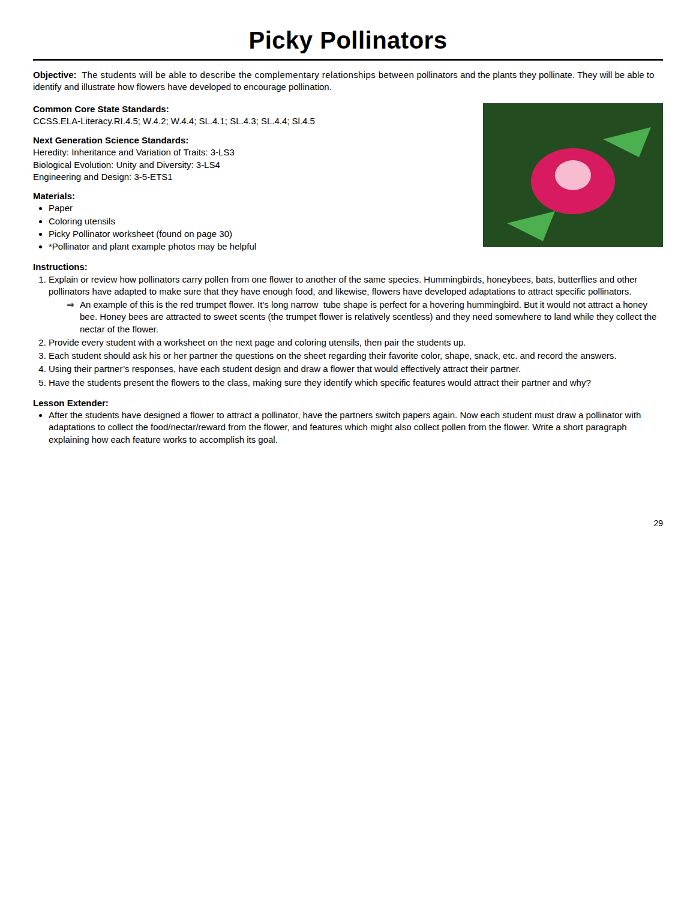Picky Pollinators
Objective: The students will be able to describe the complementary relationships between pollinators and the plants they pollinate. They will be able to identify and illustrate how flowers have developed to encourage pollination.
Common Core State Standards:
CCSS.ELA-Literacy.RI.4.5; W.4.2; W.4.4; SL.4.1; SL.4.3; SL.4.4; Sl.4.5
Next Generation Science Standards:
Heredity: Inheritance and Variation of Traits: 3-LS3
Biological Evolution: Unity and Diversity: 3-LS4
Engineering and Design: 3-5-ETS1
Materials:
Paper
Coloring utensils
Picky Pollinator worksheet (found on page 30)
*Pollinator and plant example photos may be helpful
Instructions:
Explain or review how pollinators carry pollen from one flower to another of the same species. Hummingbirds, honeybees, bats, butterflies and other pollinators have adapted to make sure that they have enough food, and likewise, flowers have developed adaptations to attract specific pollinators.
An example of this is the red trumpet flower. It’s long narrow tube shape is perfect for a hovering hummingbird. But it would not attract a honey bee. Honey bees are attracted to sweet scents (the trumpet flower is relatively scentless) and they need somewhere to land while they collect the nectar of the flower.
Provide every student with a worksheet on the next page and coloring utensils, then pair the students up.
Each student should ask his or her partner the questions on the sheet regarding their favorite color, shape, snack, etc. and record the answers.
Using their partner’s responses, have each student design and draw a flower that would effectively attract their partner.
Have the students present the flowers to the class, making sure they identify which specific features would attract their partner and why?
Lesson Extender:
After the students have designed a flower to attract a pollinator, have the partners switch papers again. Now each student must draw a pollinator with adaptations to collect the food/nectar/reward from the flower, and features which might also collect pollen from the flower. Write a short paragraph explaining how each feature works to accomplish its goal.
29